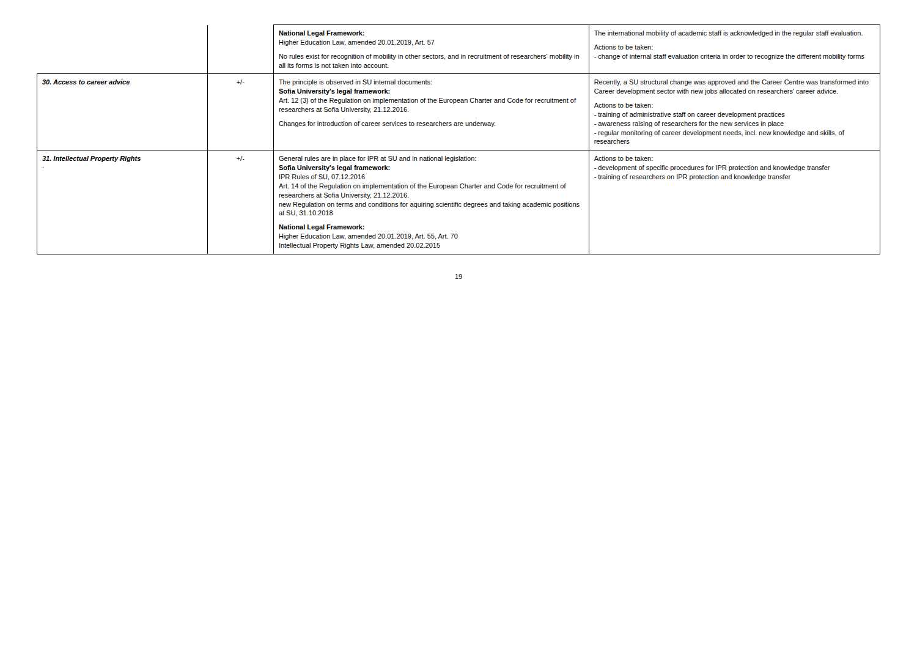| | | National Legal Framework: Higher Education Law, amended 20.01.2019, Art. 57 No rules exist for recognition of mobility in other sectors, and in recruitment of researchers' mobility in all its forms is not taken into account. | The international mobility of academic staff is acknowledged in the regular staff evaluation. Actions to be taken: - change of internal staff evaluation criteria in order to recognize the different mobility forms |
| 30. Access to career advice | +/- | The principle is observed in SU internal documents: Sofia University's legal framework: Art. 12 (3) of the Regulation on implementation of the European Charter and Code for recruitment of researchers at Sofia University, 21.12.2016. Changes for introduction of career services to researchers are underway. | Recently, a SU structural change was approved and the Career Centre was transformed into Career development sector with new jobs allocated on researchers' career advice. Actions to be taken: - training of administrative staff on career development practices - awareness raising of researchers for the new services in place - regular monitoring of career development needs, incl. new knowledge and skills, of researchers |
| 31. Intellectual Property Rights . | +/- | General rules are in place for IPR at SU and in national legislation: Sofia University's legal framework: IPR Rules of SU, 07.12.2016 Art. 14 of the Regulation on implementation of the European Charter and Code for recruitment of researchers at Sofia University, 21.12.2016. new Regulation on terms and conditions for aquiring scientific degrees and taking academic positions at SU, 31.10.2018 National Legal Framework: Higher Education Law, amended 20.01.2019, Art. 55, Art. 70 Intellectual Property Rights Law, amended 20.02.2015 | Actions to be taken: - development of specific procedures for IPR protection and knowledge transfer - training of researchers on IPR protection and knowledge transfer |
19